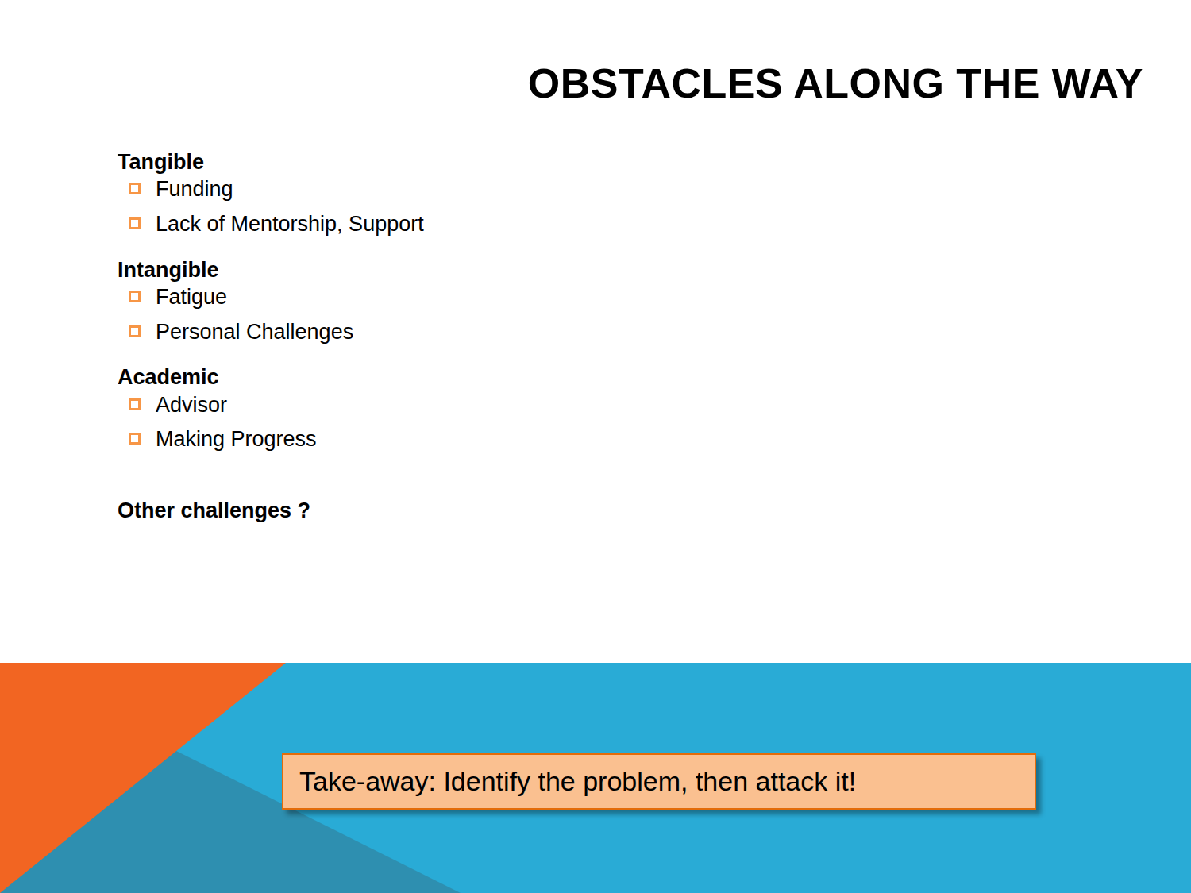Obstacles Along the Way
Tangible
Funding
Lack of Mentorship, Support
Intangible
Fatigue
Personal Challenges
Academic
Advisor
Making Progress
Other challenges ?
Take-away: Identify the problem, then attack it!